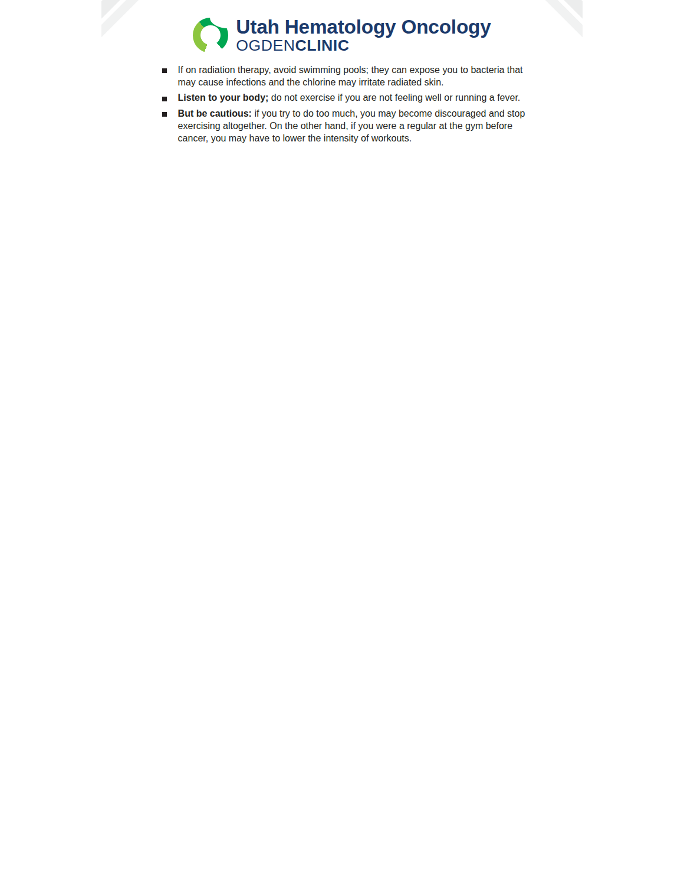Utah Hematology Oncology
OGDEN CLINIC
If on radiation therapy, avoid swimming pools; they can expose you to bacteria that may cause infections and the chlorine may irritate radiated skin.
Listen to your body; do not exercise if you are not feeling well or running a fever.
But be cautious: if you try to do too much, you may become discouraged and stop exercising altogether. On the other hand, if you were a regular at the gym before cancer, you may have to lower the intensity of workouts.